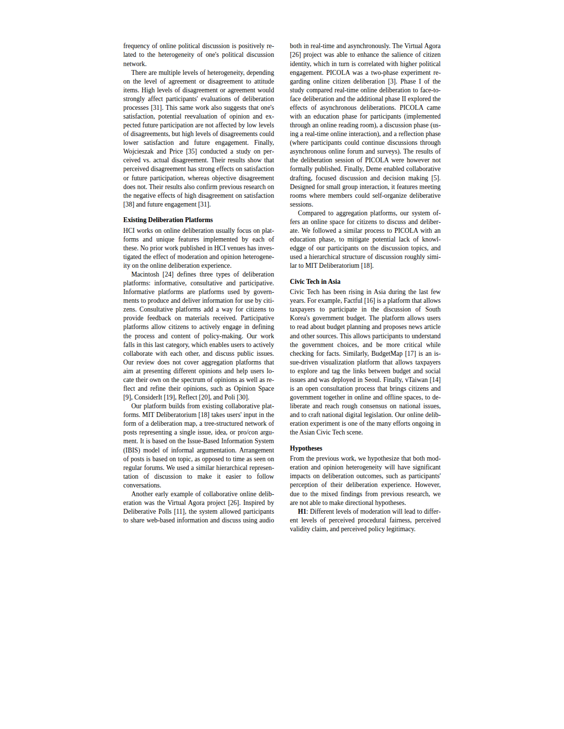frequency of online political discussion is positively related to the heterogeneity of one's political discussion network.
There are multiple levels of heterogeneity, depending on the level of agreement or disagreement to attitude items. High levels of disagreement or agreement would strongly affect participants' evaluations of deliberation processes [31]. This same work also suggests that one's satisfaction, potential reevaluation of opinion and expected future participation are not affected by low levels of disagreements, but high levels of disagreements could lower satisfaction and future engagement. Finally, Wojcieszak and Price [35] conducted a study on perceived vs. actual disagreement. Their results show that perceived disagreement has strong effects on satisfaction or future participation, whereas objective disagreement does not. Their results also confirm previous research on the negative effects of high disagreement on satisfaction [38] and future engagement [31].
Existing Deliberation Platforms
HCI works on online deliberation usually focus on platforms and unique features implemented by each of these. No prior work published in HCI venues has investigated the effect of moderation and opinion heterogeneity on the online deliberation experience.
Macintosh [24] defines three types of deliberation platforms: informative, consultative and participative. Informative platforms are platforms used by governments to produce and deliver information for use by citizens. Consultative platforms add a way for citizens to provide feedback on materials received. Participative platforms allow citizens to actively engage in defining the process and content of policy-making. Our work falls in this last category, which enables users to actively collaborate with each other, and discuss public issues. Our review does not cover aggregation platforms that aim at presenting different opinions and help users locate their own on the spectrum of opinions as well as reflect and refine their opinions, such as Opinion Space [9], ConsiderIt [19], Reflect [20], and Poli [30].
Our platform builds from existing collaborative platforms. MIT Deliberatorium [18] takes users' input in the form of a deliberation map, a tree-structured network of posts representing a single issue, idea, or pro/con argument. It is based on the Issue-Based Information System (IBIS) model of informal argumentation. Arrangement of posts is based on topic, as opposed to time as seen on regular forums. We used a similar hierarchical representation of discussion to make it easier to follow conversations.
Another early example of collaborative online deliberation was the Virtual Agora project [26]. Inspired by Deliberative Polls [11], the system allowed participants to share web-based information and discuss using audio both in real-time and asynchronously. The Virtual Agora [26] project was able to enhance the salience of citizen identity, which in turn is correlated with higher political engagement. PICOLA was a two-phase experiment regarding online citizen deliberation [3]. Phase I of the study compared real-time online deliberation to face-to-face deliberation and the additional phase II explored the effects of asynchronous deliberations. PICOLA came with an education phase for participants (implemented through an online reading room), a discussion phase (using a real-time online interaction), and a reflection phase (where participants could continue discussions through asynchronous online forum and surveys). The results of the deliberation session of PICOLA were however not formally published. Finally, Deme enabled collaborative drafting, focused discussion and decision making [5]. Designed for small group interaction, it features meeting rooms where members could self-organize deliberative sessions.
Compared to aggregation platforms, our system offers an online space for citizens to discuss and deliberate. We followed a similar process to PICOLA with an education phase, to mitigate potential lack of knowledgge of our participants on the discussion topics, and used a hierarchical structure of discussion roughly similar to MIT Deliberatorium [18].
Civic Tech in Asia
Civic Tech has been rising in Asia during the last few years. For example, Factful [16] is a platform that allows taxpayers to participate in the discussion of South Korea's government budget. The platform allows users to read about budget planning and proposes news article and other sources. This allows participants to understand the government choices, and be more critical while checking for facts. Similarly, BudgetMap [17] is an issue-driven visualization platform that allows taxpayers to explore and tag the links between budget and social issues and was deployed in Seoul. Finally, vTaiwan [14] is an open consultation process that brings citizens and government together in online and offline spaces, to deliberate and reach rough consensus on national issues, and to craft national digital legislation. Our online deliberation experiment is one of the many efforts ongoing in the Asian Civic Tech scene.
Hypotheses
From the previous work, we hypothesize that both moderation and opinion heterogeneity will have significant impacts on deliberation outcomes, such as participants' perception of their deliberation experience. However, due to the mixed findings from previous research, we are not able to make directional hypotheses.
H1: Different levels of moderation will lead to different levels of perceived procedural fairness, perceived validity claim, and perceived policy legitimacy.